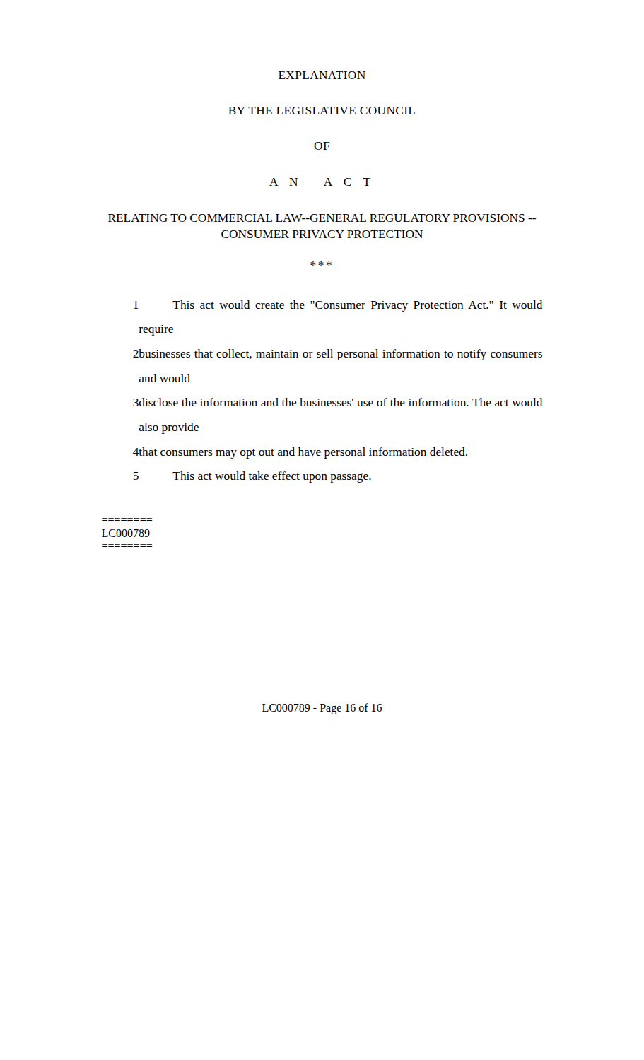EXPLANATION
BY THE LEGISLATIVE COUNCIL
OF
A N A C T
RELATING TO COMMERCIAL LAW--GENERAL REGULATORY PROVISIONS --
CONSUMER PRIVACY PROTECTION
***
| 1 | This act would create the "Consumer Privacy Protection Act." It would require |
| 2 | businesses that collect, maintain or sell personal information to notify consumers and would |
| 3 | disclose the information and the businesses' use of the information. The act would also provide |
| 4 | that consumers may opt out and have personal information deleted. |
| 5 | This act would take effect upon passage. |
========
LC000789
========
LC000789 - Page 16 of 16